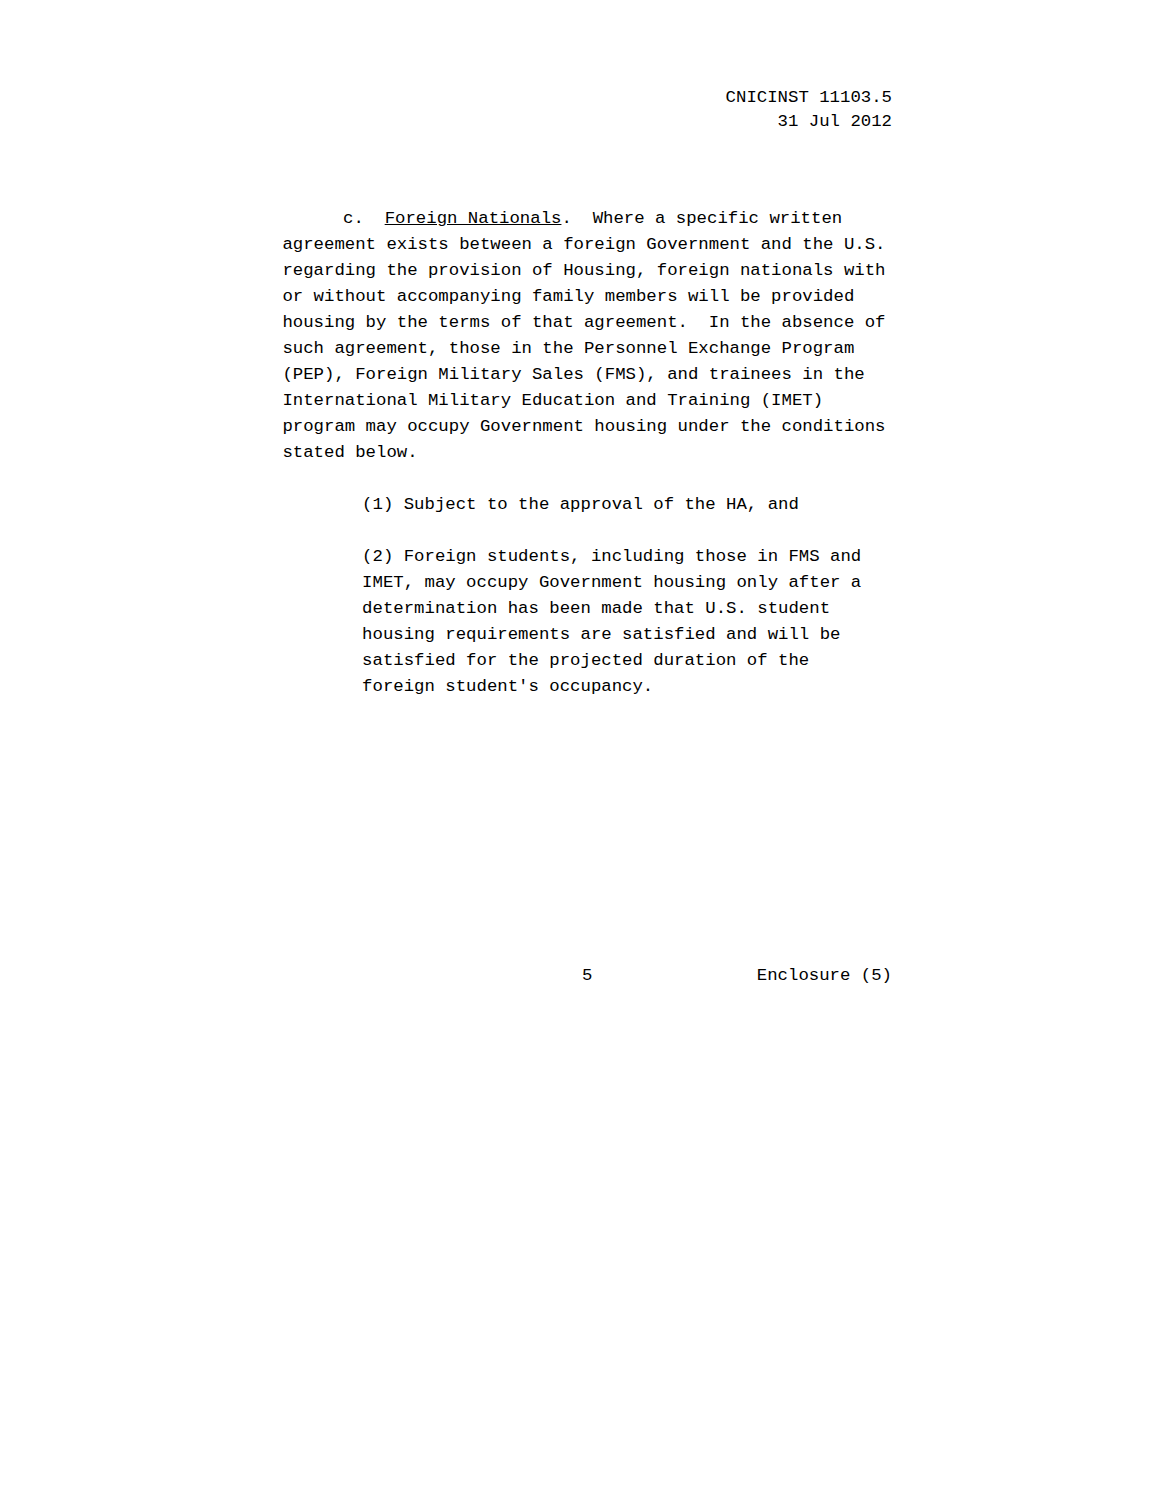CNICINST 11103.5 31 Jul 2012
c. Foreign Nationals. Where a specific written agreement exists between a foreign Government and the U.S. regarding the provision of Housing, foreign nationals with or without accompanying family members will be provided housing by the terms of that agreement. In the absence of such agreement, those in the Personnel Exchange Program (PEP), Foreign Military Sales (FMS), and trainees in the International Military Education and Training (IMET) program may occupy Government housing under the conditions stated below.
(1) Subject to the approval of the HA, and
(2) Foreign students, including those in FMS and IMET, may occupy Government housing only after a determination has been made that U.S. student housing requirements are satisfied and will be satisfied for the projected duration of the foreign student's occupancy.
5 Enclosure (5)